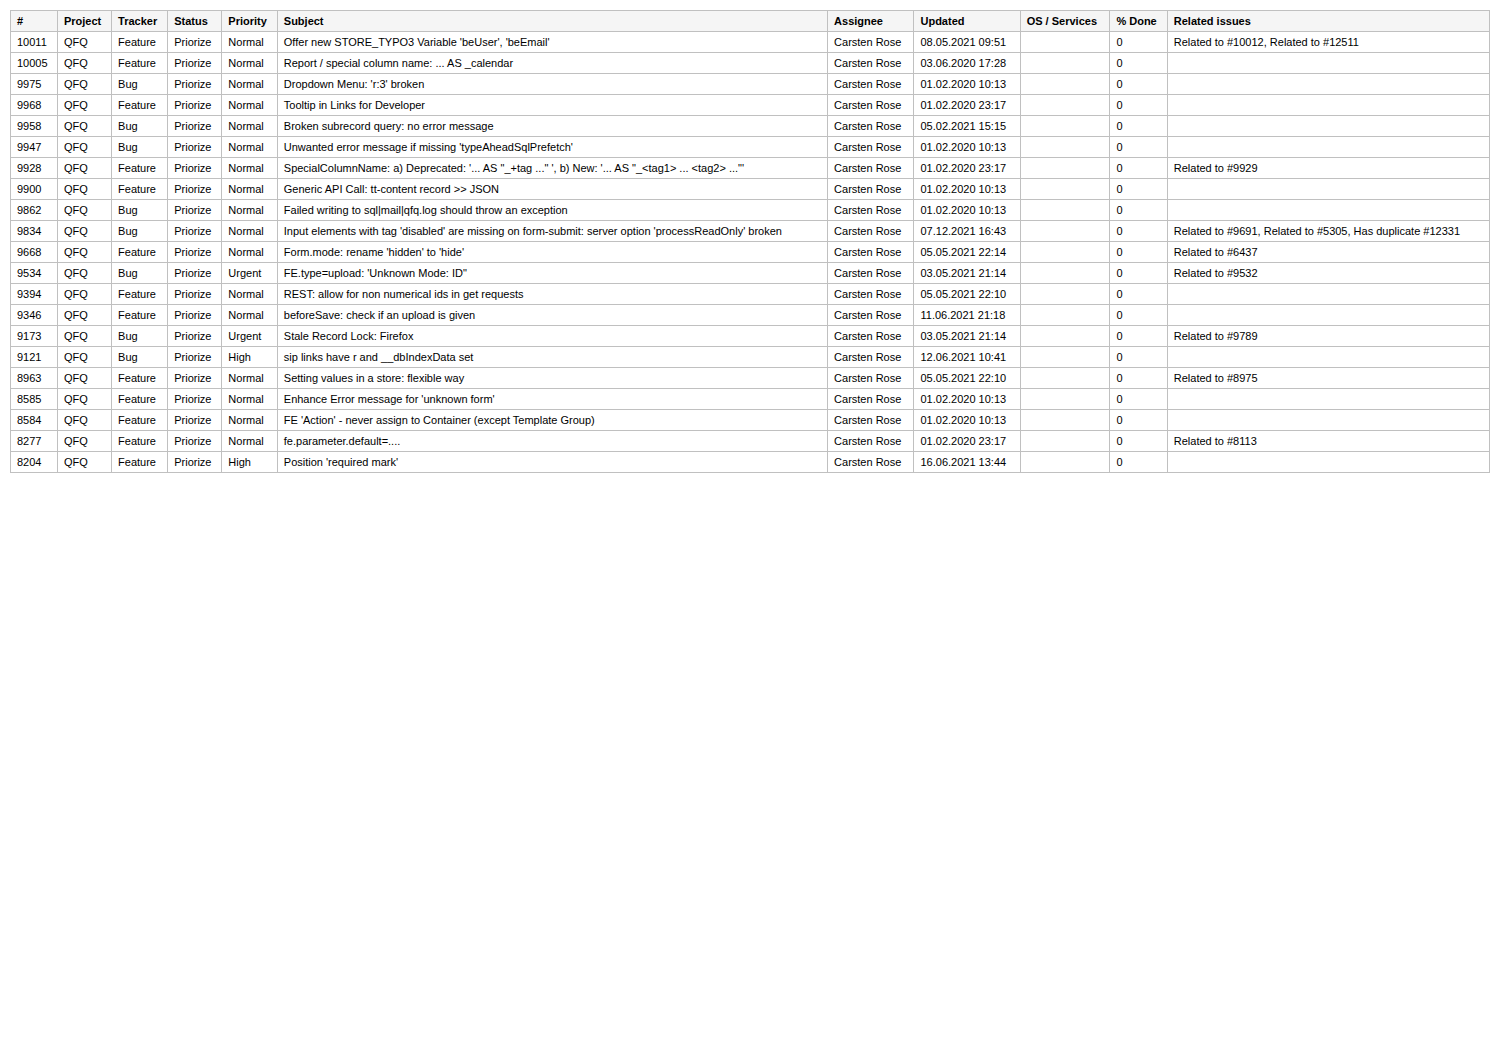| # | Project | Tracker | Status | Priority | Subject | Assignee | Updated | OS / Services | % Done | Related issues |
| --- | --- | --- | --- | --- | --- | --- | --- | --- | --- | --- |
| 10011 | QFQ | Feature | Priorize | Normal | Offer new STORE_TYPO3 Variable 'beUser', 'beEmail' | Carsten Rose | 08.05.2021 09:51 | | 0 | Related to #10012, Related to #12511 |
| 10005 | QFQ | Feature | Priorize | Normal | Report / special column name: ... AS _calendar | Carsten Rose | 03.06.2020 17:28 | | 0 | |
| 9975 | QFQ | Bug | Priorize | Normal | Dropdown Menu: 'r:3' broken | Carsten Rose | 01.02.2020 10:13 | | 0 | |
| 9968 | QFQ | Feature | Priorize | Normal | Tooltip in Links for Developer | Carsten Rose | 01.02.2020 23:17 | | 0 | |
| 9958 | QFQ | Bug | Priorize | Normal | Broken subrecord query: no error message | Carsten Rose | 05.02.2021 15:15 | | 0 | |
| 9947 | QFQ | Bug | Priorize | Normal | Unwanted error message if missing 'typeAheadSqlPrefetch' | Carsten Rose | 01.02.2020 10:13 | | 0 | |
| 9928 | QFQ | Feature | Priorize | Normal | SpecialColumnName: a) Deprecated: '... AS "_+tag ..." ', b) New: '... AS "_<tag1> ... <tag2> ..."' | Carsten Rose | 01.02.2020 23:17 | | 0 | Related to #9929 |
| 9900 | QFQ | Feature | Priorize | Normal | Generic API Call: tt-content record >> JSON | Carsten Rose | 01.02.2020 10:13 | | 0 | |
| 9862 | QFQ | Bug | Priorize | Normal | Failed writing to sql/mail/qfq.log should throw an exception | Carsten Rose | 01.02.2020 10:13 | | 0 | |
| 9834 | QFQ | Bug | Priorize | Normal | Input elements with tag 'disabled' are missing on form-submit: server option 'processReadOnly' broken | Carsten Rose | 07.12.2021 16:43 | | 0 | Related to #9691, Related to #5305, Has duplicate #12331 |
| 9668 | QFQ | Feature | Priorize | Normal | Form.mode: rename 'hidden' to 'hide' | Carsten Rose | 05.05.2021 22:14 | | 0 | Related to #6437 |
| 9534 | QFQ | Bug | Priorize | Urgent | FE.type=upload: 'Unknown Mode: ID" | Carsten Rose | 03.05.2021 21:14 | | 0 | Related to #9532 |
| 9394 | QFQ | Feature | Priorize | Normal | REST: allow for non numerical ids in get requests | Carsten Rose | 05.05.2021 22:10 | | 0 | |
| 9346 | QFQ | Feature | Priorize | Normal | beforeSave: check if an upload is given | Carsten Rose | 11.06.2021 21:18 | | 0 | |
| 9173 | QFQ | Bug | Priorize | Urgent | Stale Record Lock: Firefox | Carsten Rose | 03.05.2021 21:14 | | 0 | Related to #9789 |
| 9121 | QFQ | Bug | Priorize | High | sip links have r and __dbIndexData set | Carsten Rose | 12.06.2021 10:41 | | 0 | |
| 8963 | QFQ | Feature | Priorize | Normal | Setting values in a store: flexible way | Carsten Rose | 05.05.2021 22:10 | | 0 | Related to #8975 |
| 8585 | QFQ | Feature | Priorize | Normal | Enhance Error message for 'unknown form' | Carsten Rose | 01.02.2020 10:13 | | 0 | |
| 8584 | QFQ | Feature | Priorize | Normal | FE 'Action' - never assign to Container (except Template Group) | Carsten Rose | 01.02.2020 10:13 | | 0 | |
| 8277 | QFQ | Feature | Priorize | Normal | fe.parameter.default=.... | Carsten Rose | 01.02.2020 23:17 | | 0 | Related to #8113 |
| 8204 | QFQ | Feature | Priorize | High | Position 'required mark' | Carsten Rose | 16.06.2021 13:44 | | 0 | |